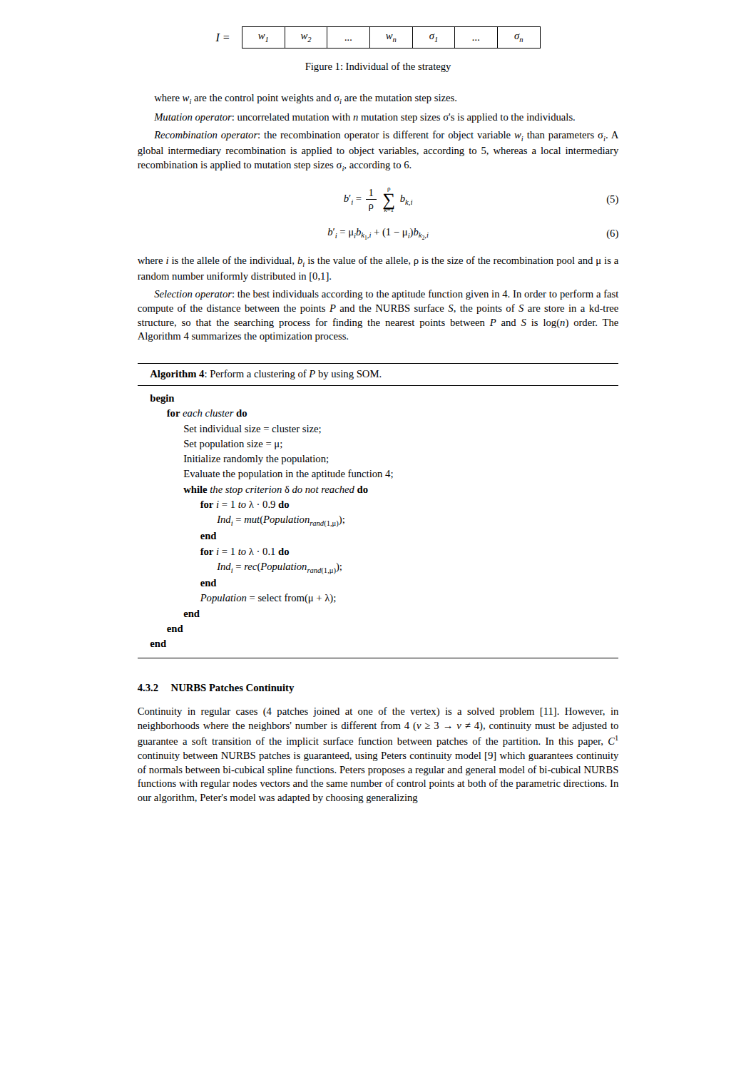I =
| w 1 | w 2 | ... | w n | σ 1 | ... | σ n |
Figure 1: Individual of the strategy
where wi are the control point weights and σi are the mutation step sizes.
Mutation operator: uncorrelated mutation with n mutation step sizes σ's is applied to the individuals.
Recombination operator: the recombination operator is different for object variable wi than parameters σi. A global intermediary recombination is applied to object variables, according to 5, whereas a local intermediary recombination is applied to mutation step sizes σi, according to 6.
b′i = 1 ρ ρ ∑ k=1 bk,i (5)
b′i = μibk1,i + (1 − μi)bk2,i (6)
where i is the allele of the individual, bi is the value of the allele, ρ is the size of the recombination pool and μ is a random number uniformly distributed in [0,1].
Selection operator: the best individuals according to the aptitude function given in 4. In order to perform a fast compute of the distance between the points P and the NURBS surface S, the points of S are store in a kd-tree structure, so that the searching process for finding the nearest points between P and S is log(n) order. The Algorithm 4 summarizes the optimization process.
Algorithm 4: Perform a clustering of P by using SOM.
begin
for each cluster do
Set individual size = cluster size;
Set population size = μ;
Initialize randomly the population;
Evaluate the population in the aptitude function 4;
while the stop criterion δ do not reached do
for i = 1 to λ · 0.9 do
Indi = mut(Populationrand(1,μ));
end
for i = 1 to λ · 0.1 do
Indi = rec(Populationrand(1,μ));
end
Population = select from(μ + λ);
end
end
end
4.3.2 NURBS Patches Continuity
Continuity in regular cases (4 patches joined at one of the vertex) is a solved problem [11]. However, in neighborhoods where the neighbors' number is different from 4 (v ≥ 3 → v ≠ 4), continuity must be adjusted to guarantee a soft transition of the implicit surface function between patches of the partition. In this paper, C1 continuity between NURBS patches is guaranteed, using Peters continuity model [9] which guarantees continuity of normals between bi-cubical spline functions. Peters proposes a regular and general model of bi-cubical NURBS functions with regular nodes vectors and the same number of control points at both of the parametric directions. In our algorithm, Peter's model was adapted by choosing generalizing